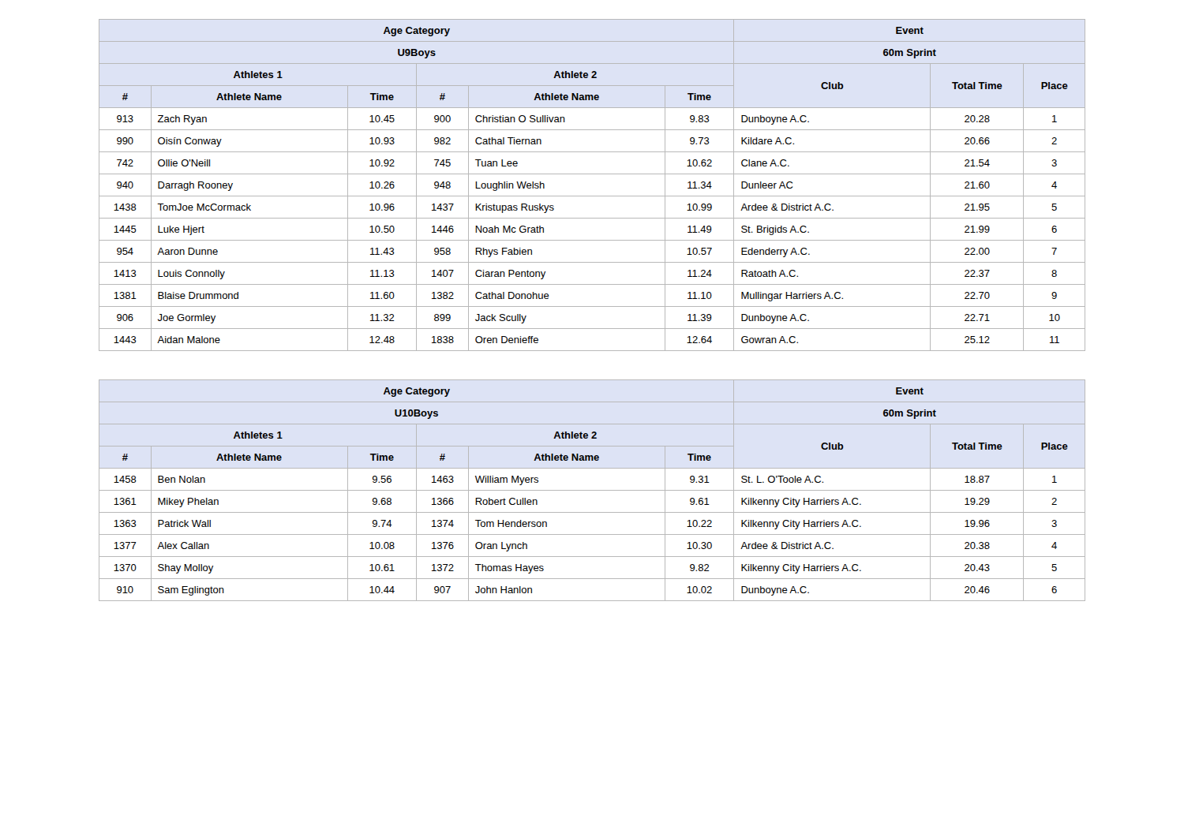| Age Category | Event |
| --- | --- |
| U9Boys | 60m Sprint |
| Athletes 1 | Athlete 2 | Club | Total Time | Place |
| # | Athlete Name | Time | # | Athlete Name | Time |
| 913 | Zach Ryan | 10.45 | 900 | Christian O Sullivan | 9.83 | Dunboyne A.C. | 20.28 | 1 |
| 990 | Oisín Conway | 10.93 | 982 | Cathal Tiernan | 9.73 | Kildare A.C. | 20.66 | 2 |
| 742 | Ollie O'Neill | 10.92 | 745 | Tuan Lee | 10.62 | Clane A.C. | 21.54 | 3 |
| 940 | Darragh Rooney | 10.26 | 948 | Loughlin Welsh | 11.34 | Dunleer AC | 21.60 | 4 |
| 1438 | TomJoe McCormack | 10.96 | 1437 | Kristupas Ruskys | 10.99 | Ardee & District A.C. | 21.95 | 5 |
| 1445 | Luke Hjert | 10.50 | 1446 | Noah Mc Grath | 11.49 | St. Brigids A.C. | 21.99 | 6 |
| 954 | Aaron Dunne | 11.43 | 958 | Rhys Fabien | 10.57 | Edenderry A.C. | 22.00 | 7 |
| 1413 | Louis Connolly | 11.13 | 1407 | Ciaran Pentony | 11.24 | Ratoath A.C. | 22.37 | 8 |
| 1381 | Blaise Drummond | 11.60 | 1382 | Cathal Donohue | 11.10 | Mullingar Harriers A.C. | 22.70 | 9 |
| 906 | Joe Gormley | 11.32 | 899 | Jack Scully | 11.39 | Dunboyne A.C. | 22.71 | 10 |
| 1443 | Aidan Malone | 12.48 | 1838 | Oren Denieffe | 12.64 | Gowran A.C. | 25.12 | 11 |
| Age Category | Event |
| --- | --- |
| U10Boys | 60m Sprint |
| Athletes 1 | Athlete 2 | Club | Total Time | Place |
| # | Athlete Name | Time | # | Athlete Name | Time |
| 1458 | Ben Nolan | 9.56 | 1463 | William Myers | 9.31 | St. L. O'Toole A.C. | 18.87 | 1 |
| 1361 | Mikey Phelan | 9.68 | 1366 | Robert Cullen | 9.61 | Kilkenny City Harriers A.C. | 19.29 | 2 |
| 1363 | Patrick Wall | 9.74 | 1374 | Tom Henderson | 10.22 | Kilkenny City Harriers A.C. | 19.96 | 3 |
| 1377 | Alex Callan | 10.08 | 1376 | Oran Lynch | 10.30 | Ardee & District A.C. | 20.38 | 4 |
| 1370 | Shay Molloy | 10.61 | 1372 | Thomas Hayes | 9.82 | Kilkenny City Harriers A.C. | 20.43 | 5 |
| 910 | Sam Eglington | 10.44 | 907 | John Hanlon | 10.02 | Dunboyne A.C. | 20.46 | 6 |